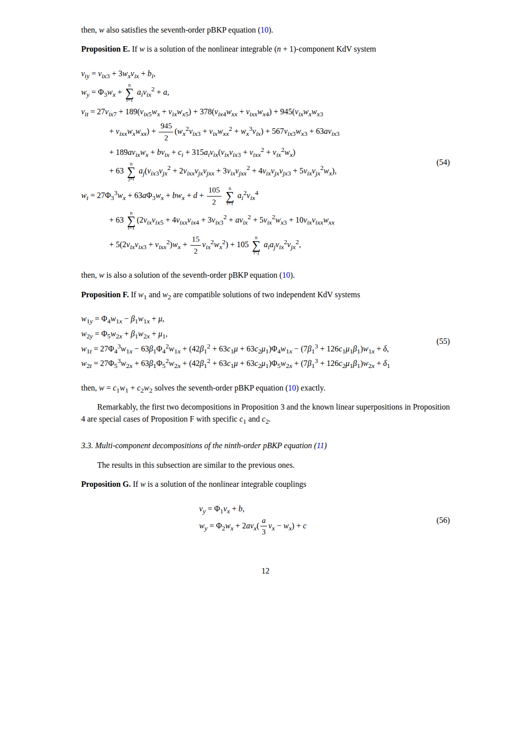then, w also satisfies the seventh-order pBKP equation (10).
Proposition E. If w is a solution of the nonlinear integrable (n + 1)-component KdV system
viy = vix3 + 3wxvix + bi, wy = Φ3wx + n∑i=1 aivix2 + a, vit = 27vix7 + 189(vix5wx + vixwx5) + 378(vix4wxx + vixxwx4) + 945(vixwxwx3 + vixxwxwxx) + 9452(wx2vix3 + vixwxx2 + wx3vix) + 567vix3wx3 + 63avix3 + 189avixwx + bvix + ci + 315aivix(vixvix3 + vixx2 + vix2wx) + 63 n∑j≠i aj(vix3vjx2 + 2vixxvjxvjxx + 3vixvjxx2 + 4vixvjxvjx3 + 5vixvjx2wx), wt = 27Φ33wx + 63a Φ3wx + bwx + d + 1052 n∑i=1 ai2vix4 + 63 n∑i=1(2vixvix5 + 4vixxvix4 + 3vix32 + avix2 + 5vix2wx3 + 10vixvixxwxx + 5(2vixvix3 + vixx2)wx + 152 vix2wx2) + 105 n∑i<j aiajvix2vjx2,
(54)
then, w is also a solution of the seventh-order pBKP equation (10).
Proposition F. If w1 and w2 are compatible solutions of two independent KdV systems
w1y = Φ4w1x − β1w1x + μ, w2y = Φ5w2x + β1w2x + μ1, w1t = 27Φ43w1x − 63β1Φ42w1x + (42β12 + 63c1μ + 63c2μ1)Φ4w1x − (7β13 + 126c1μ1β1)w1x + δ, w2t = 27Φ53w2x + 63β1Φ52w2x + (42β12 + 63c1μ + 63c2μ1)Φ5w2x + (7β13 + 126c2μ1β1)w2x + δ1
(55)
then, w = c1w1 + c2w2 solves the seventh-order pBKP equation (10) exactly.
Remarkably, the first two decompositions in Proposition 3 and the known linear superpositions in Proposition 4 are special cases of Proposition F with specific c1 and c2.
3.3. Multi-component decompositions of the ninth-order pBKP equation (11)
The results in this subsection are similar to the previous ones.
Proposition G. If w is a solution of the nonlinear integrable couplings
vy = Φ1vx + b,
wy = Φ2wx + 2avx(a 3 vx − wx) + c
(56)
12